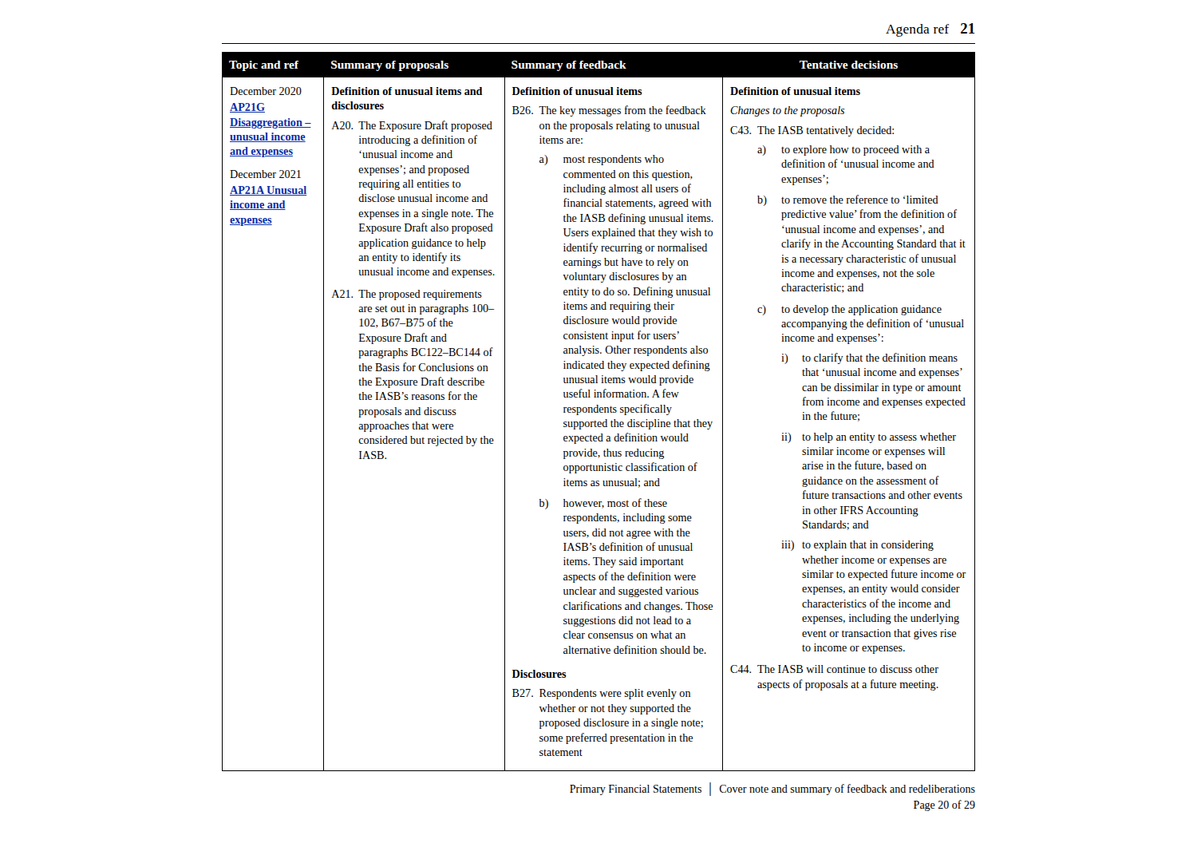Agenda ref 21
| Topic and ref | Summary of proposals | Summary of feedback | Tentative decisions |
| --- | --- | --- | --- |
| December 2020 AP21G Disaggregation – unusual income and expenses December 2021 AP21A Unusual income and expenses | Definition of unusual items and disclosures A20. The Exposure Draft proposed introducing a definition of ‘unusual income and expenses’; and proposed requiring all entities to disclose unusual income and expenses in a single note. The Exposure Draft also proposed application guidance to help an entity to identify its unusual income and expenses. A21. The proposed requirements are set out in paragraphs 100–102, B67–B75 of the Exposure Draft and paragraphs BC122–BC144 of the Basis for Conclusions on the Exposure Draft describe the IASB’s reasons for the proposals and discuss approaches that were considered but rejected by the IASB. | Definition of unusual items B26. The key messages from the feedback on the proposals relating to unusual items are: a) most respondents who commented on this question, including almost all users of financial statements, agreed with the IASB defining unusual items. Users explained that they wish to identify recurring or normalised earnings but have to rely on voluntary disclosures by an entity to do so. Defining unusual items and requiring their disclosure would provide consistent input for users’ analysis. Other respondents also indicated they expected defining unusual items would provide useful information. A few respondents specifically supported the discipline that they expected a definition would provide, thus reducing opportunistic classification of items as unusual; and b) however, most of these respondents, including some users, did not agree with the IASB’s definition of unusual items. They said important aspects of the definition were unclear and suggested various clarifications and changes. Those suggestions did not lead to a clear consensus on what an alternative definition should be. Disclosures B27. Respondents were split evenly on whether or not they supported the proposed disclosure in a single note; some preferred presentation in the statement | Definition of unusual items Changes to the proposals C43. The IASB tentatively decided: a) to explore how to proceed with a definition of ‘unusual income and expenses’; b) to remove the reference to ‘limited predictive value’ from the definition of ‘unusual income and expenses’, and clarify in the Accounting Standard that it is a necessary characteristic of unusual income and expenses, not the sole characteristic; and c) to develop the application guidance accompanying the definition of ‘unusual income and expenses’: i) to clarify that the definition means that ‘unusual income and expenses’ can be dissimilar in type or amount from income and expenses expected in the future; ii) to help an entity to assess whether similar income or expenses will arise in the future, based on guidance on the assessment of future transactions and other events in other IFRS Accounting Standards; and iii) to explain that in considering whether income or expenses are similar to expected future income or expenses, an entity would consider characteristics of the income and expenses, including the underlying event or transaction that gives rise to income or expenses. C44. The IASB will continue to discuss other aspects of proposals at a future meeting. |
Primary Financial Statements│Cover note and summary of feedback and redeliberations
Page 20 of 29